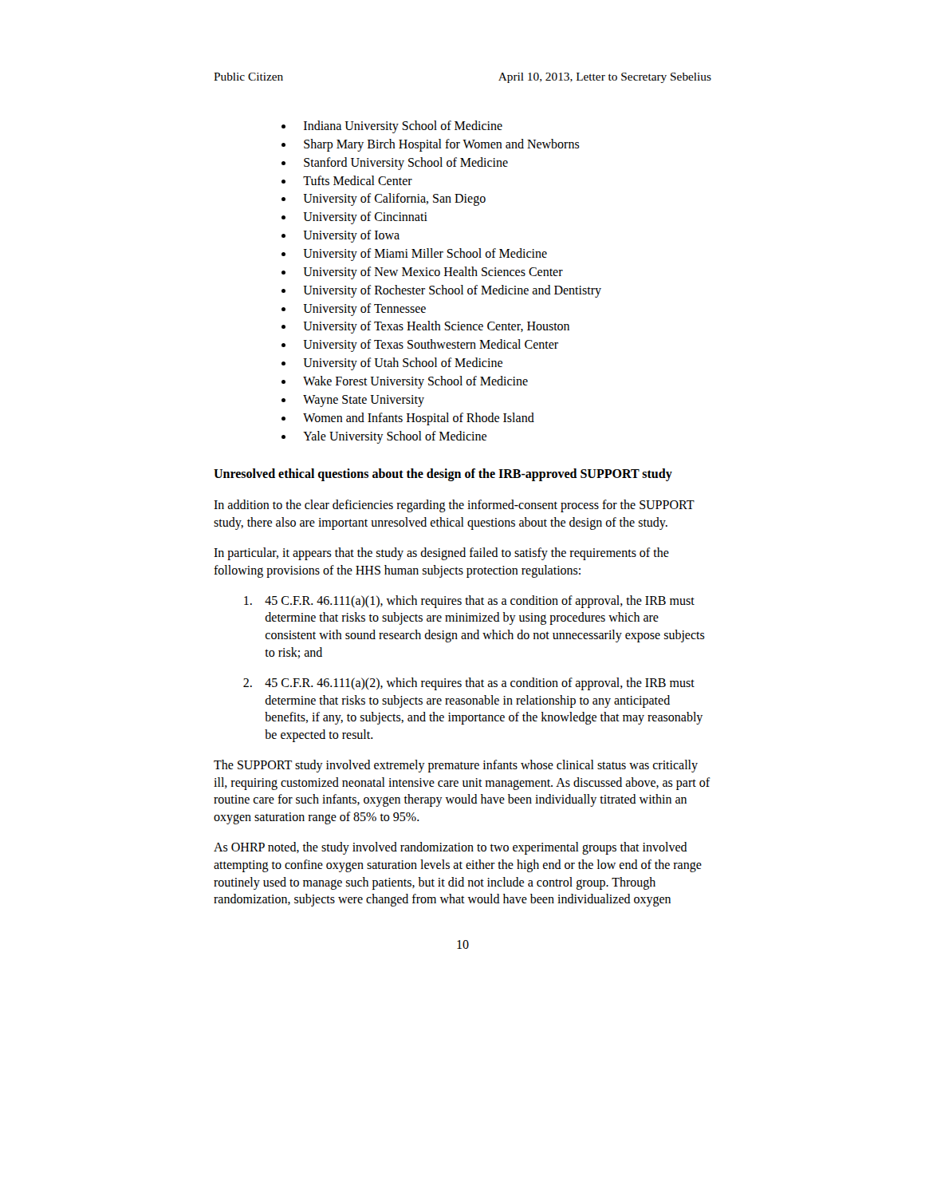Public Citizen
April 10, 2013, Letter to Secretary Sebelius
Indiana University School of Medicine
Sharp Mary Birch Hospital for Women and Newborns
Stanford University School of Medicine
Tufts Medical Center
University of California, San Diego
University of Cincinnati
University of Iowa
University of Miami Miller School of Medicine
University of New Mexico Health Sciences Center
University of Rochester School of Medicine and Dentistry
University of Tennessee
University of Texas Health Science Center, Houston
University of Texas Southwestern Medical Center
University of Utah School of Medicine
Wake Forest University School of Medicine
Wayne State University
Women and Infants Hospital of Rhode Island
Yale University School of Medicine
Unresolved ethical questions about the design of the IRB-approved SUPPORT study
In addition to the clear deficiencies regarding the informed-consent process for the SUPPORT study, there also are important unresolved ethical questions about the design of the study.
In particular, it appears that the study as designed failed to satisfy the requirements of the following provisions of the HHS human subjects protection regulations:
45 C.F.R. 46.111(a)(1), which requires that as a condition of approval, the IRB must determine that risks to subjects are minimized by using procedures which are consistent with sound research design and which do not unnecessarily expose subjects to risk; and
45 C.F.R. 46.111(a)(2), which requires that as a condition of approval, the IRB must determine that risks to subjects are reasonable in relationship to any anticipated benefits, if any, to subjects, and the importance of the knowledge that may reasonably be expected to result.
The SUPPORT study involved extremely premature infants whose clinical status was critically ill, requiring customized neonatal intensive care unit management. As discussed above, as part of routine care for such infants, oxygen therapy would have been individually titrated within an oxygen saturation range of 85% to 95%.
As OHRP noted, the study involved randomization to two experimental groups that involved attempting to confine oxygen saturation levels at either the high end or the low end of the range routinely used to manage such patients, but it did not include a control group. Through randomization, subjects were changed from what would have been individualized oxygen
10